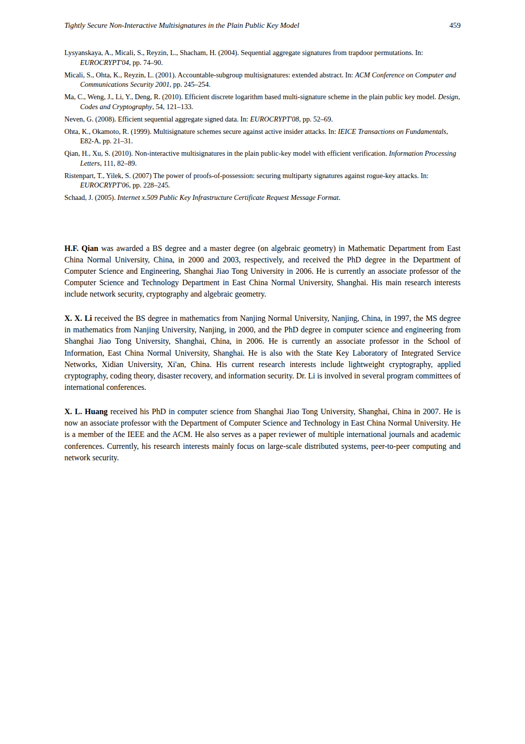Tightly Secure Non-Interactive Multisignatures in the Plain Public Key Model 459
Lysyanskaya, A., Micali, S., Reyzin, L., Shacham, H. (2004). Sequential aggregate signatures from trapdoor permutations. In: EUROCRYPT'04, pp. 74–90.
Micali, S., Ohta, K., Reyzin, L. (2001). Accountable-subgroup multisignatures: extended abstract. In: ACM Conference on Computer and Communications Security 2001, pp. 245–254.
Ma, C., Weng, J., Li, Y., Deng, R. (2010). Efficient discrete logarithm based multi-signature scheme in the plain public key model. Design, Codes and Cryptography, 54, 121–133.
Neven, G. (2008). Efficient sequential aggregate signed data. In: EUROCRYPT'08, pp. 52–69.
Ohta, K., Okamoto, R. (1999). Multisignature schemes secure against active insider attacks. In: IEICE Transactions on Fundamentals, E82-A, pp. 21–31.
Qian, H., Xu, S. (2010). Non-interactive multisignatures in the plain public-key model with efficient verification. Information Processing Letters, 111, 82–89.
Ristenpart, T., Yilek, S. (2007) The power of proofs-of-possession: securing multiparty signatures against rogue-key attacks. In: EUROCRYPT'06, pp. 228–245.
Schaad, J. (2005). Internet x.509 Public Key Infrastructure Certificate Request Message Format.
H.F. Qian was awarded a BS degree and a master degree (on algebraic geometry) in Mathematic Department from East China Normal University, China, in 2000 and 2003, respectively, and received the PhD degree in the Department of Computer Science and Engineering, Shanghai Jiao Tong University in 2006. He is currently an associate professor of the Computer Science and Technology Department in East China Normal University, Shanghai. His main research interests include network security, cryptography and algebraic geometry.
X. X. Li received the BS degree in mathematics from Nanjing Normal University, Nanjing, China, in 1997, the MS degree in mathematics from Nanjing University, Nanjing, in 2000, and the PhD degree in computer science and engineering from Shanghai Jiao Tong University, Shanghai, China, in 2006. He is currently an associate professor in the School of Information, East China Normal University, Shanghai. He is also with the State Key Laboratory of Integrated Service Networks, Xidian University, Xi'an, China. His current research interests include lightweight cryptography, applied cryptography, coding theory, disaster recovery, and information security. Dr. Li is involved in several program committees of international conferences.
X. L. Huang received his PhD in computer science from Shanghai Jiao Tong University, Shanghai, China in 2007. He is now an associate professor with the Department of Computer Science and Technology in East China Normal University. He is a member of the IEEE and the ACM. He also serves as a paper reviewer of multiple international journals and academic conferences. Currently, his research interests mainly focus on large-scale distributed systems, peer-to-peer computing and network security.